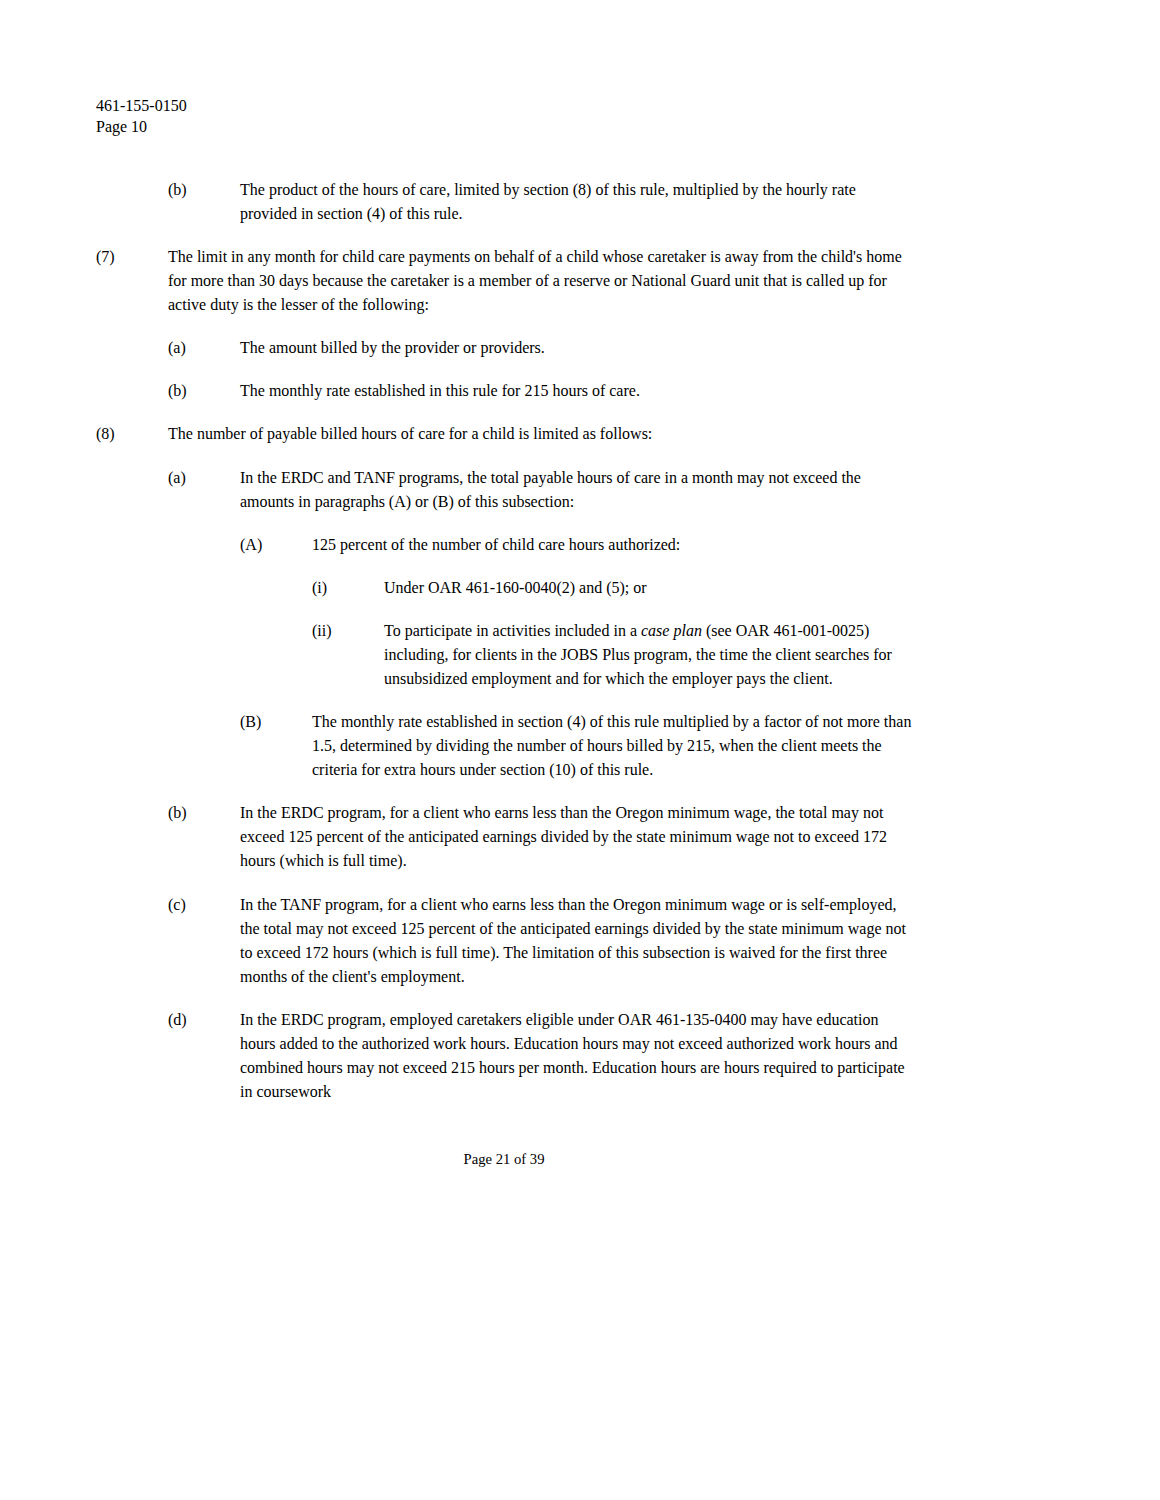461-155-0150
Page 10
(b)
The product of the hours of care, limited by section (8) of this rule, multiplied by the hourly rate provided in section (4) of this rule.
(7)
The limit in any month for child care payments on behalf of a child whose caretaker is away from the child's home for more than 30 days because the caretaker is a member of a reserve or National Guard unit that is called up for active duty is the lesser of the following:
(a)
The amount billed by the provider or providers.
(b)
The monthly rate established in this rule for 215 hours of care.
(8)
The number of payable billed hours of care for a child is limited as follows:
(a)
In the ERDC and TANF programs, the total payable hours of care in a month may not exceed the amounts in paragraphs (A) or (B) of this subsection:
(A)
125 percent of the number of child care hours authorized:
(i)
Under OAR 461-160-0040(2) and (5); or
(ii)
To participate in activities included in a case plan (see OAR 461-001-0025) including, for clients in the JOBS Plus program, the time the client searches for unsubsidized employment and for which the employer pays the client.
(B)
The monthly rate established in section (4) of this rule multiplied by a factor of not more than 1.5, determined by dividing the number of hours billed by 215, when the client meets the criteria for extra hours under section (10) of this rule.
(b)
In the ERDC program, for a client who earns less than the Oregon minimum wage, the total may not exceed 125 percent of the anticipated earnings divided by the state minimum wage not to exceed 172 hours (which is full time).
(c)
In the TANF program, for a client who earns less than the Oregon minimum wage or is self-employed, the total may not exceed 125 percent of the anticipated earnings divided by the state minimum wage not to exceed 172 hours (which is full time). The limitation of this subsection is waived for the first three months of the client's employment.
(d)
In the ERDC program, employed caretakers eligible under OAR 461-135-0400 may have education hours added to the authorized work hours. Education hours may not exceed authorized work hours and combined hours may not exceed 215 hours per month. Education hours are hours required to participate in coursework
Page 21 of 39